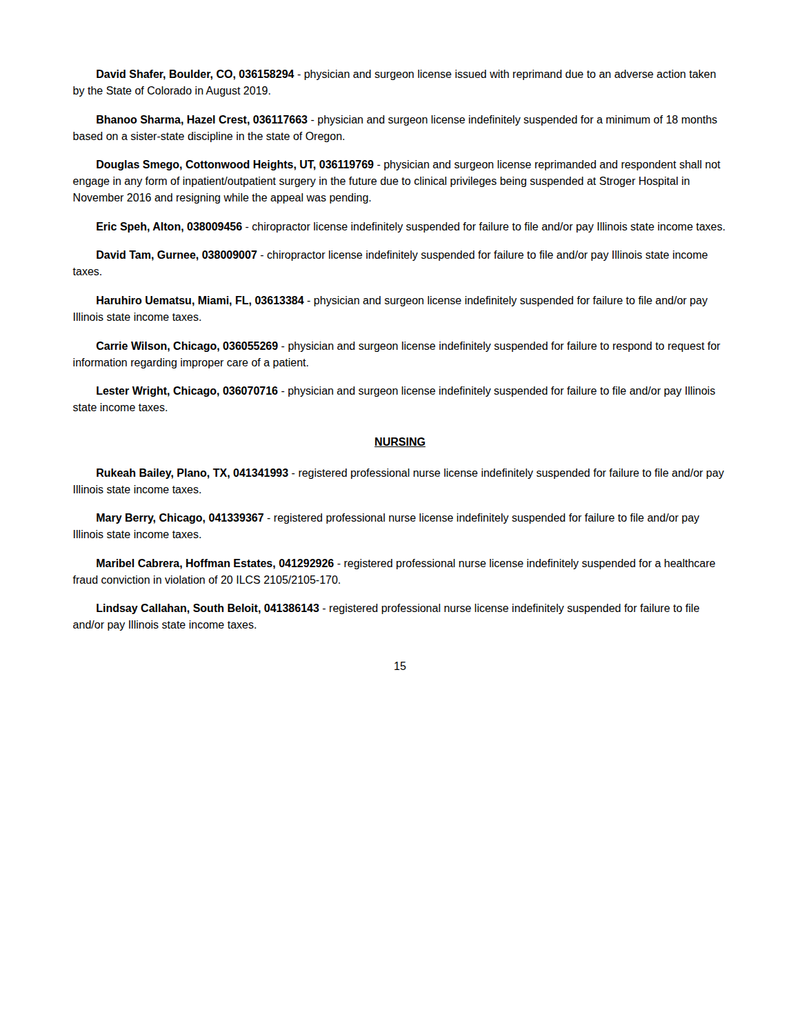David Shafer, Boulder, CO, 036158294 - physician and surgeon license issued with reprimand due to an adverse action taken by the State of Colorado in August 2019.
Bhanoo Sharma, Hazel Crest, 036117663 - physician and surgeon license indefinitely suspended for a minimum of 18 months based on a sister-state discipline in the state of Oregon.
Douglas Smego, Cottonwood Heights, UT, 036119769 - physician and surgeon license reprimanded and respondent shall not engage in any form of inpatient/outpatient surgery in the future due to clinical privileges being suspended at Stroger Hospital in November 2016 and resigning while the appeal was pending.
Eric Speh, Alton, 038009456 - chiropractor license indefinitely suspended for failure to file and/or pay Illinois state income taxes.
David Tam, Gurnee, 038009007 - chiropractor license indefinitely suspended for failure to file and/or pay Illinois state income taxes.
Haruhiro Uematsu, Miami, FL, 03613384 - physician and surgeon license indefinitely suspended for failure to file and/or pay Illinois state income taxes.
Carrie Wilson, Chicago, 036055269 - physician and surgeon license indefinitely suspended for failure to respond to request for information regarding improper care of a patient.
Lester Wright, Chicago, 036070716 - physician and surgeon license indefinitely suspended for failure to file and/or pay Illinois state income taxes.
NURSING
Rukeah Bailey, Plano, TX, 041341993 - registered professional nurse license indefinitely suspended for failure to file and/or pay Illinois state income taxes.
Mary Berry, Chicago, 041339367 - registered professional nurse license indefinitely suspended for failure to file and/or pay Illinois state income taxes.
Maribel Cabrera, Hoffman Estates, 041292926 - registered professional nurse license indefinitely suspended for a healthcare fraud conviction in violation of 20 ILCS 2105/2105-170.
Lindsay Callahan, South Beloit, 041386143 - registered professional nurse license indefinitely suspended for failure to file and/or pay Illinois state income taxes.
15